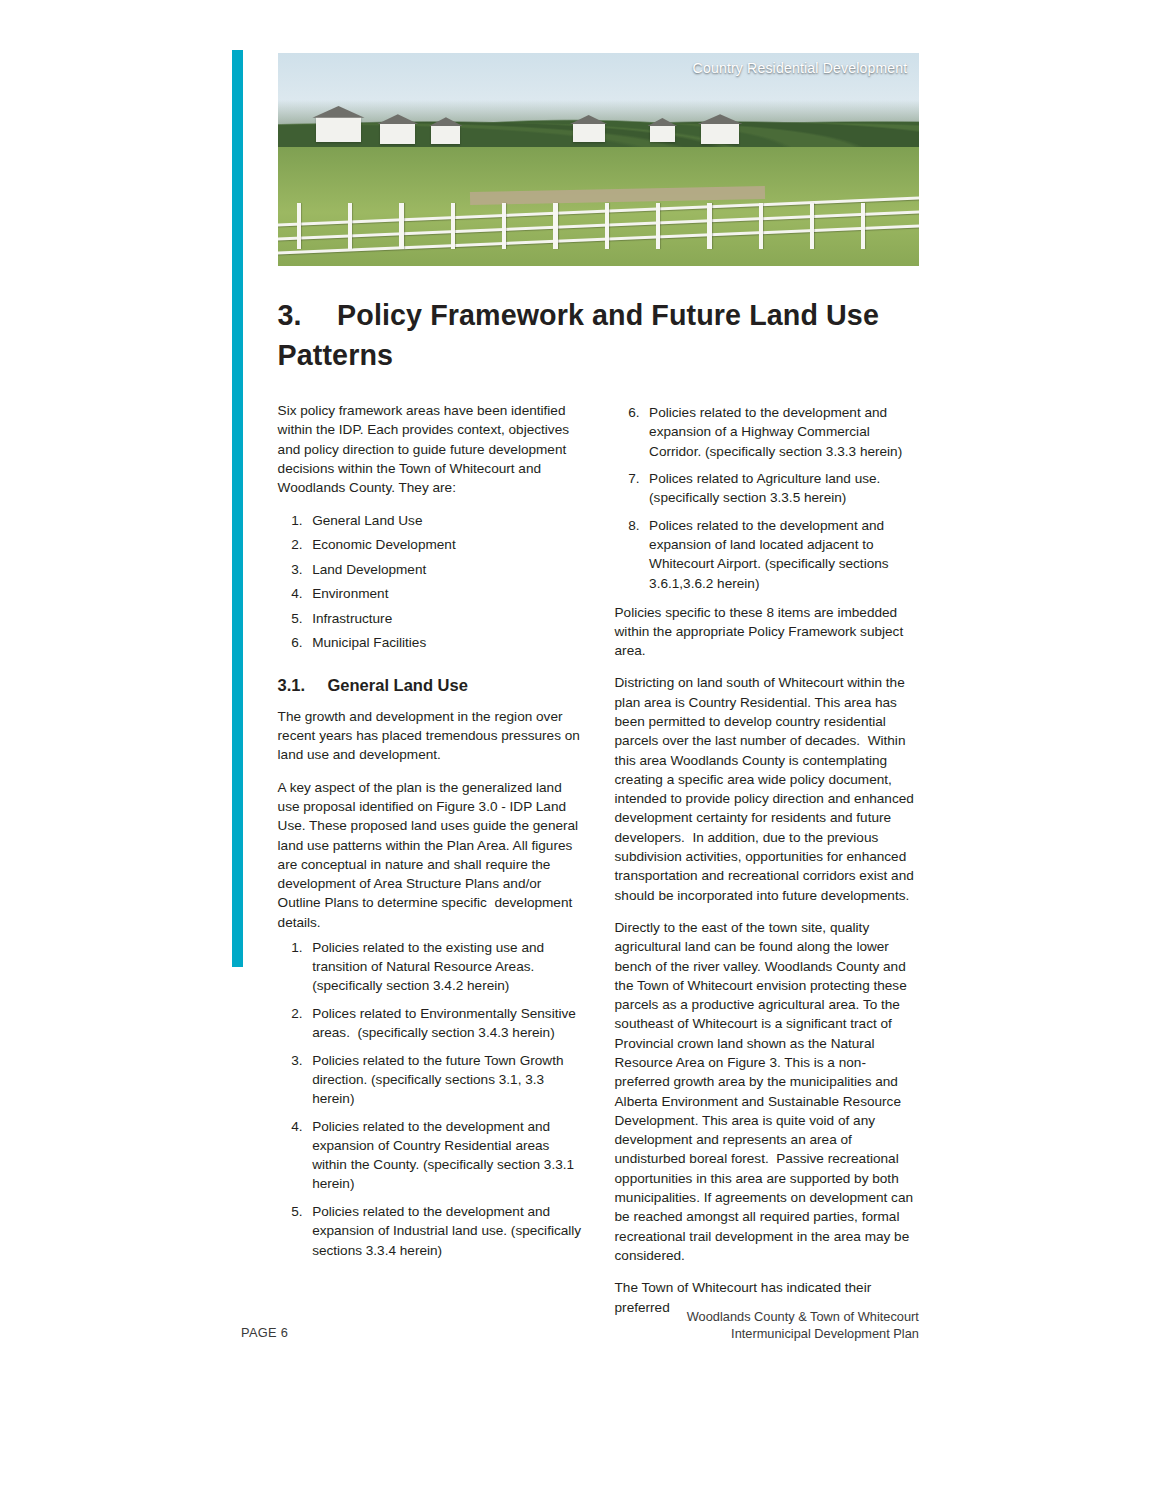Country Residential Development
3. Policy Framework and Future Land Use Patterns
Six policy framework areas have been identified within the IDP. Each provides context, objectives and policy direction to guide future development decisions within the Town of Whitecourt and Woodlands County. They are:
General Land Use
Economic Development
Land Development
Environment
Infrastructure
Municipal Facilities
3.1. General Land Use
The growth and development in the region over recent years has placed tremendous pressures on land use and development.
A key aspect of the plan is the generalized land use proposal identified on Figure 3.0 - IDP Land Use. These proposed land uses guide the general land use patterns within the Plan Area. All figures are conceptual in nature and shall require the development of Area Structure Plans and/or Outline Plans to determine specific development details.
Policies related to the existing use and transition of Natural Resource Areas. (specifically section 3.4.2 herein)
Polices related to Environmentally Sensitive areas. (specifically section 3.4.3 herein)
Policies related to the future Town Growth direction. (specifically sections 3.1, 3.3 herein)
Policies related to the development and expansion of Country Residential areas within the County. (specifically section 3.3.1 herein)
Policies related to the development and expansion of Industrial land use. (specifically sections 3.3.4 herein)
Policies related to the development and expansion of a Highway Commercial Corridor. (specifically section 3.3.3 herein)
Polices related to Agriculture land use. (specifically section 3.3.5 herein)
Polices related to the development and expansion of land located adjacent to Whitecourt Airport. (specifically sections 3.6.1,3.6.2 herein)
Policies specific to these 8 items are imbedded within the appropriate Policy Framework subject area.
Districting on land south of Whitecourt within the plan area is Country Residential. This area has been permitted to develop country residential parcels over the last number of decades. Within this area Woodlands County is contemplating creating a specific area wide policy document, intended to provide policy direction and enhanced development certainty for residents and future developers. In addition, due to the previous subdivision activities, opportunities for enhanced transportation and recreational corridors exist and should be incorporated into future developments.
Directly to the east of the town site, quality agricultural land can be found along the lower bench of the river valley. Woodlands County and the Town of Whitecourt envision protecting these parcels as a productive agricultural area. To the southeast of Whitecourt is a significant tract of Provincial crown land shown as the Natural Resource Area on Figure 3. This is a non-preferred growth area by the municipalities and Alberta Environment and Sustainable Resource Development. This area is quite void of any development and represents an area of undisturbed boreal forest. Passive recreational opportunities in this area are supported by both municipalities. If agreements on development can be reached amongst all required parties, formal recreational trail development in the area may be considered.
The Town of Whitecourt has indicated their preferred
PAGE 6
Woodlands County & Town of Whitecourt
Intermunicipal Development Plan